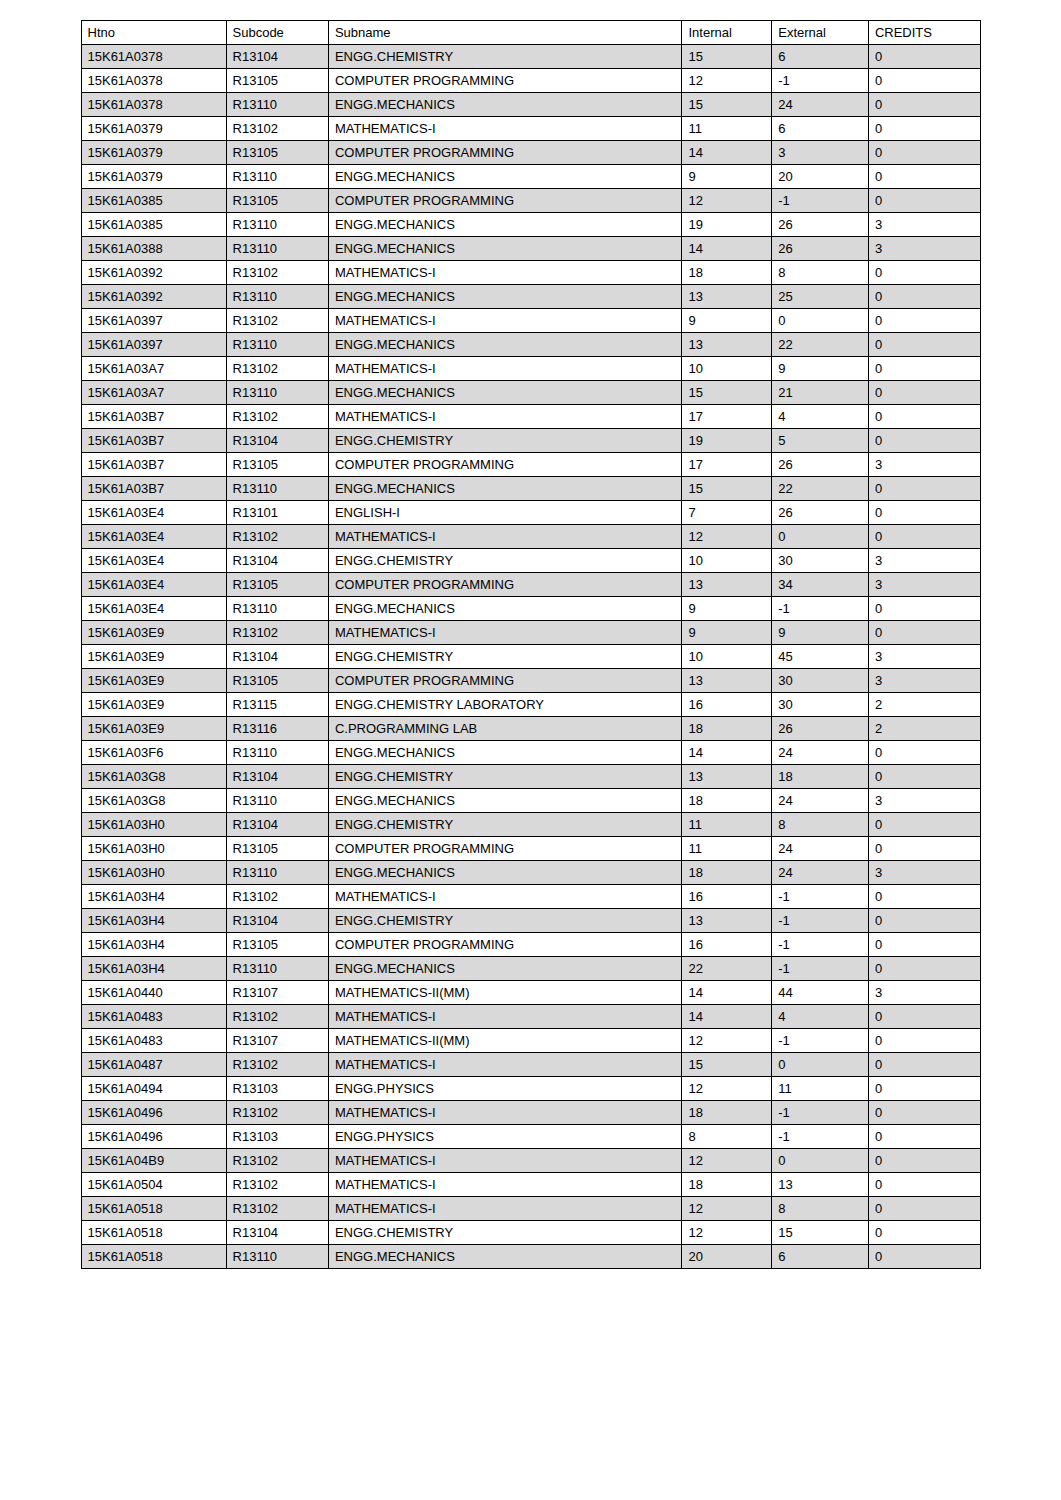| Htno | Subcode | Subname | Internal | External | CREDITS |
| --- | --- | --- | --- | --- | --- |
| 15K61A0378 | R13104 | ENGG.CHEMISTRY | 15 | 6 | 0 |
| 15K61A0378 | R13105 | COMPUTER PROGRAMMING | 12 | -1 | 0 |
| 15K61A0378 | R13110 | ENGG.MECHANICS | 15 | 24 | 0 |
| 15K61A0379 | R13102 | MATHEMATICS-I | 11 | 6 | 0 |
| 15K61A0379 | R13105 | COMPUTER PROGRAMMING | 14 | 3 | 0 |
| 15K61A0379 | R13110 | ENGG.MECHANICS | 9 | 20 | 0 |
| 15K61A0385 | R13105 | COMPUTER PROGRAMMING | 12 | -1 | 0 |
| 15K61A0385 | R13110 | ENGG.MECHANICS | 19 | 26 | 3 |
| 15K61A0388 | R13110 | ENGG.MECHANICS | 14 | 26 | 3 |
| 15K61A0392 | R13102 | MATHEMATICS-I | 18 | 8 | 0 |
| 15K61A0392 | R13110 | ENGG.MECHANICS | 13 | 25 | 0 |
| 15K61A0397 | R13102 | MATHEMATICS-I | 9 | 0 | 0 |
| 15K61A0397 | R13110 | ENGG.MECHANICS | 13 | 22 | 0 |
| 15K61A03A7 | R13102 | MATHEMATICS-I | 10 | 9 | 0 |
| 15K61A03A7 | R13110 | ENGG.MECHANICS | 15 | 21 | 0 |
| 15K61A03B7 | R13102 | MATHEMATICS-I | 17 | 4 | 0 |
| 15K61A03B7 | R13104 | ENGG.CHEMISTRY | 19 | 5 | 0 |
| 15K61A03B7 | R13105 | COMPUTER PROGRAMMING | 17 | 26 | 3 |
| 15K61A03B7 | R13110 | ENGG.MECHANICS | 15 | 22 | 0 |
| 15K61A03E4 | R13101 | ENGLISH-I | 7 | 26 | 0 |
| 15K61A03E4 | R13102 | MATHEMATICS-I | 12 | 0 | 0 |
| 15K61A03E4 | R13104 | ENGG.CHEMISTRY | 10 | 30 | 3 |
| 15K61A03E4 | R13105 | COMPUTER PROGRAMMING | 13 | 34 | 3 |
| 15K61A03E4 | R13110 | ENGG.MECHANICS | 9 | -1 | 0 |
| 15K61A03E9 | R13102 | MATHEMATICS-I | 9 | 9 | 0 |
| 15K61A03E9 | R13104 | ENGG.CHEMISTRY | 10 | 45 | 3 |
| 15K61A03E9 | R13105 | COMPUTER PROGRAMMING | 13 | 30 | 3 |
| 15K61A03E9 | R13115 | ENGG.CHEMISTRY LABORATORY | 16 | 30 | 2 |
| 15K61A03E9 | R13116 | C.PROGRAMMING LAB | 18 | 26 | 2 |
| 15K61A03F6 | R13110 | ENGG.MECHANICS | 14 | 24 | 0 |
| 15K61A03G8 | R13104 | ENGG.CHEMISTRY | 13 | 18 | 0 |
| 15K61A03G8 | R13110 | ENGG.MECHANICS | 18 | 24 | 3 |
| 15K61A03H0 | R13104 | ENGG.CHEMISTRY | 11 | 8 | 0 |
| 15K61A03H0 | R13105 | COMPUTER PROGRAMMING | 11 | 24 | 0 |
| 15K61A03H0 | R13110 | ENGG.MECHANICS | 18 | 24 | 3 |
| 15K61A03H4 | R13102 | MATHEMATICS-I | 16 | -1 | 0 |
| 15K61A03H4 | R13104 | ENGG.CHEMISTRY | 13 | -1 | 0 |
| 15K61A03H4 | R13105 | COMPUTER PROGRAMMING | 16 | -1 | 0 |
| 15K61A03H4 | R13110 | ENGG.MECHANICS | 22 | -1 | 0 |
| 15K61A0440 | R13107 | MATHEMATICS-II(MM) | 14 | 44 | 3 |
| 15K61A0483 | R13102 | MATHEMATICS-I | 14 | 4 | 0 |
| 15K61A0483 | R13107 | MATHEMATICS-II(MM) | 12 | -1 | 0 |
| 15K61A0487 | R13102 | MATHEMATICS-I | 15 | 0 | 0 |
| 15K61A0494 | R13103 | ENGG.PHYSICS | 12 | 11 | 0 |
| 15K61A0496 | R13102 | MATHEMATICS-I | 18 | -1 | 0 |
| 15K61A0496 | R13103 | ENGG.PHYSICS | 8 | -1 | 0 |
| 15K61A04B9 | R13102 | MATHEMATICS-I | 12 | 0 | 0 |
| 15K61A0504 | R13102 | MATHEMATICS-I | 18 | 13 | 0 |
| 15K61A0518 | R13102 | MATHEMATICS-I | 12 | 8 | 0 |
| 15K61A0518 | R13104 | ENGG.CHEMISTRY | 12 | 15 | 0 |
| 15K61A0518 | R13110 | ENGG.MECHANICS | 20 | 6 | 0 |